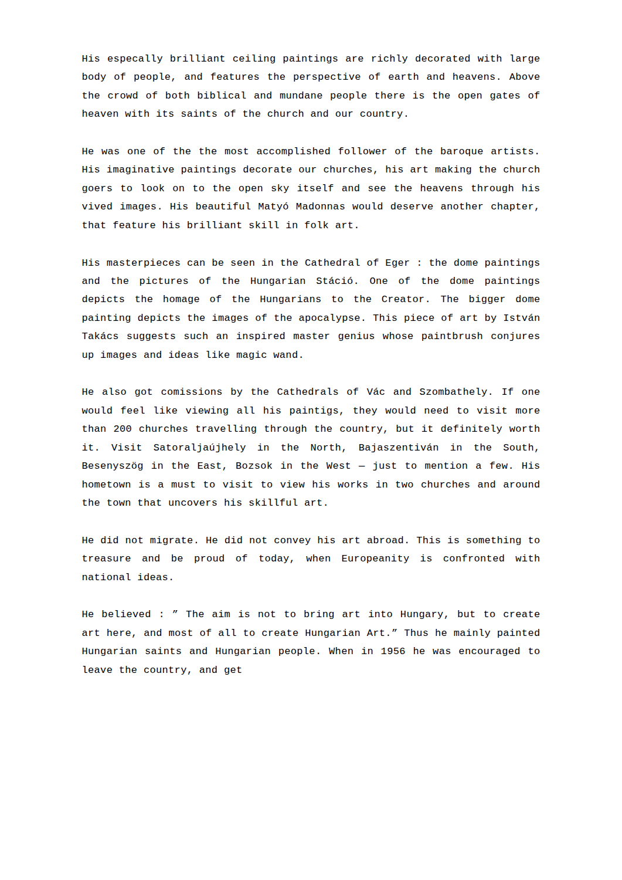His especally brilliant ceiling paintings are richly decorated with large body of people, and features the perspective of earth and heavens. Above the crowd of both biblical and mundane people there is the open gates of heaven with its saints of the church and our country.
He was one of the the most accomplished follower of the baroque artists. His imaginative paintings decorate our churches, his art making the church goers to look on to the open sky itself and see the heavens through his vived images. His beautiful Matyó Madonnas would deserve another chapter, that feature his brilliant skill in folk art.
His masterpieces can be seen in the Cathedral of Eger : the dome paintings and the pictures of the Hungarian Stáció. One of the dome paintings depicts the homage of the Hungarians to the Creator. The bigger dome painting depicts the images of the apocalypse. This piece of art by István Takács suggests such an inspired master genius whose paintbrush conjures up images and ideas like magic wand.
He also got comissions by the Cathedrals of Vác and Szombathely. If one would feel like viewing all his paintigs, they would need to visit more than 200 churches travelling through the country, but it definitely worth it. Visit Satoraljaújhely in the North, Bajaszentiván in the South, Besenyszög in the East, Bozsok in the West — just to mention a few. His hometown is a must to visit to view his works in two churches and around the town that uncovers his skillful art.
He did not migrate. He did not convey his art abroad. This is something to treasure and be proud of today, when Europeanity is confronted with national ideas.
He believed : ” The aim is not to bring art into Hungary, but to create art here, and most of all to create Hungarian Art.” Thus he mainly painted Hungarian saints and Hungarian people. When in 1956 he was encouraged to leave the country, and get